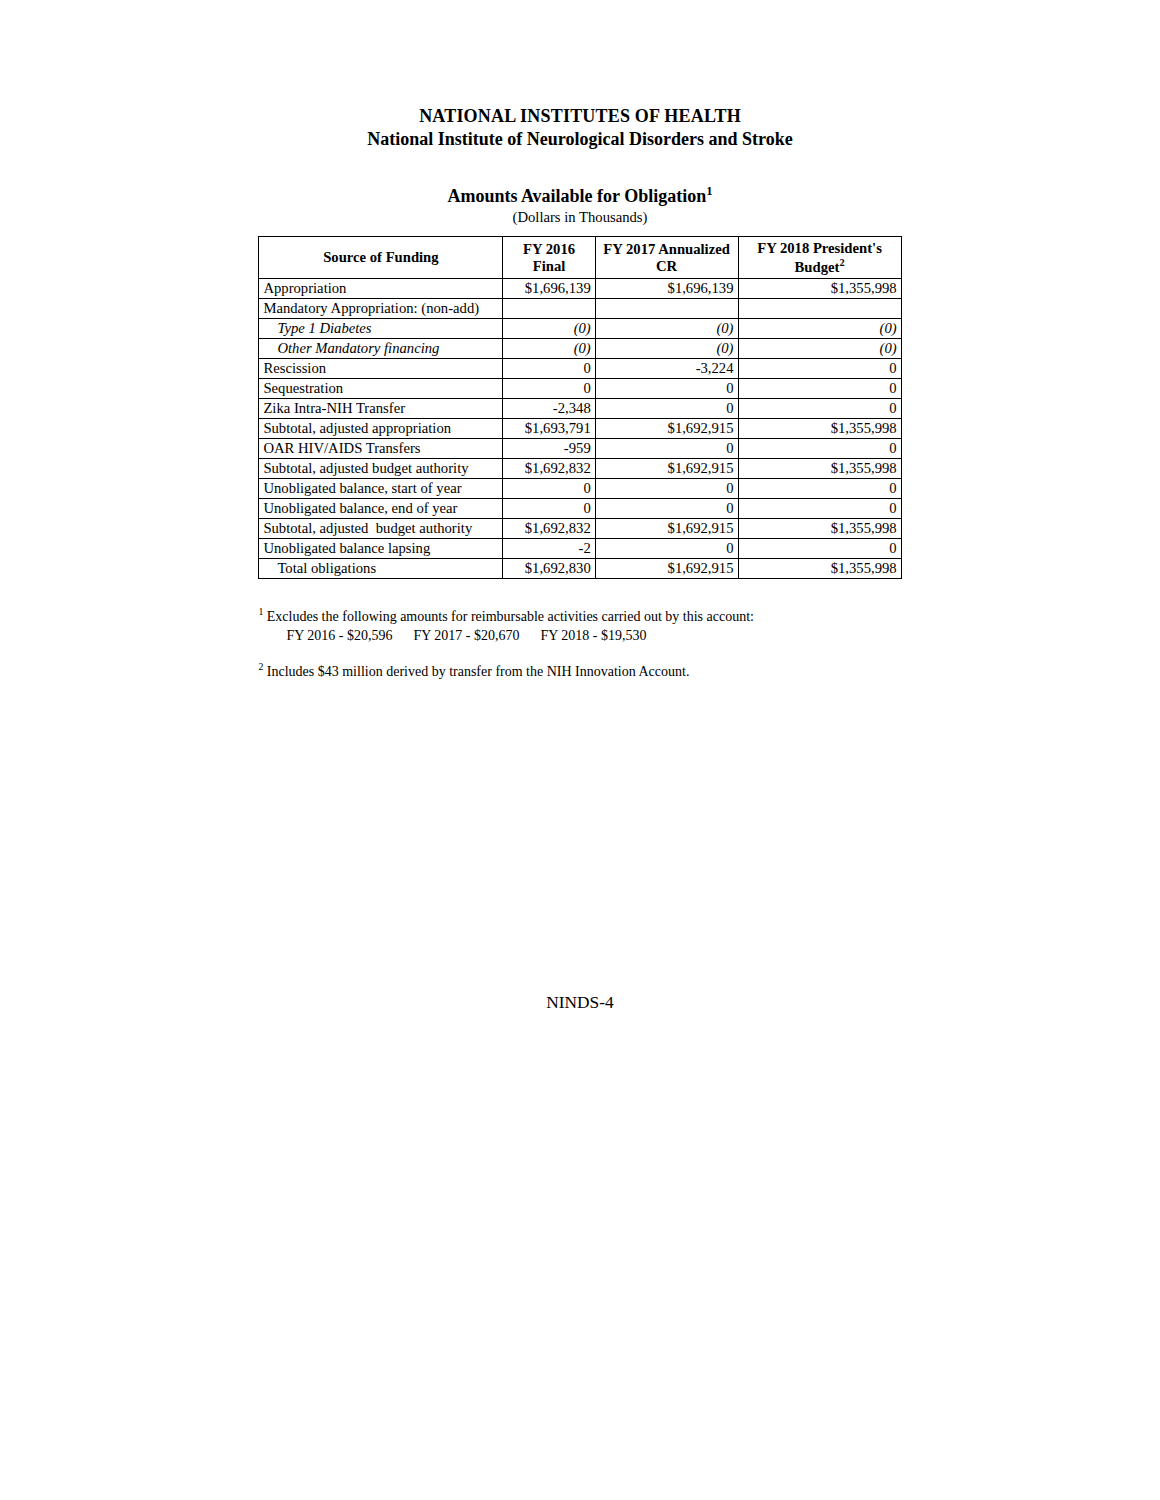NATIONAL INSTITUTES OF HEALTH
National Institute of Neurological Disorders and Stroke
Amounts Available for Obligation1
(Dollars in Thousands)
| Source of Funding | FY 2016 Final | FY 2017 Annualized CR | FY 2018 President's Budget 2 |
| --- | --- | --- | --- |
| Appropriation | $1,696,139 | $1,696,139 | $1,355,998 |
| Mandatory Appropriation: (non-add) | | | |
| Type 1 Diabetes | (0) | (0) | (0) |
| Other Mandatory financing | (0) | (0) | (0) |
| Rescission | 0 | -3,224 | 0 |
| Sequestration | 0 | 0 | 0 |
| Zika Intra-NIH Transfer | -2,348 | 0 | 0 |
| Subtotal, adjusted appropriation | $1,693,791 | $1,692,915 | $1,355,998 |
| OAR HIV/AIDS Transfers | -959 | 0 | 0 |
| Subtotal, adjusted budget authority | $1,692,832 | $1,692,915 | $1,355,998 |
| Unobligated balance, start of year | 0 | 0 | 0 |
| Unobligated balance, end of year | 0 | 0 | 0 |
| Subtotal, adjusted budget authority | $1,692,832 | $1,692,915 | $1,355,998 |
| Unobligated balance lapsing | -2 | 0 | 0 |
| Total obligations | $1,692,830 | $1,692,915 | $1,355,998 |
1 Excludes the following amounts for reimbursable activities carried out by this account:
FY 2016 - $20,596 FY 2017 - $20,670 FY 2018 - $19,530
2 Includes $43 million derived by transfer from the NIH Innovation Account.
NINDS-4